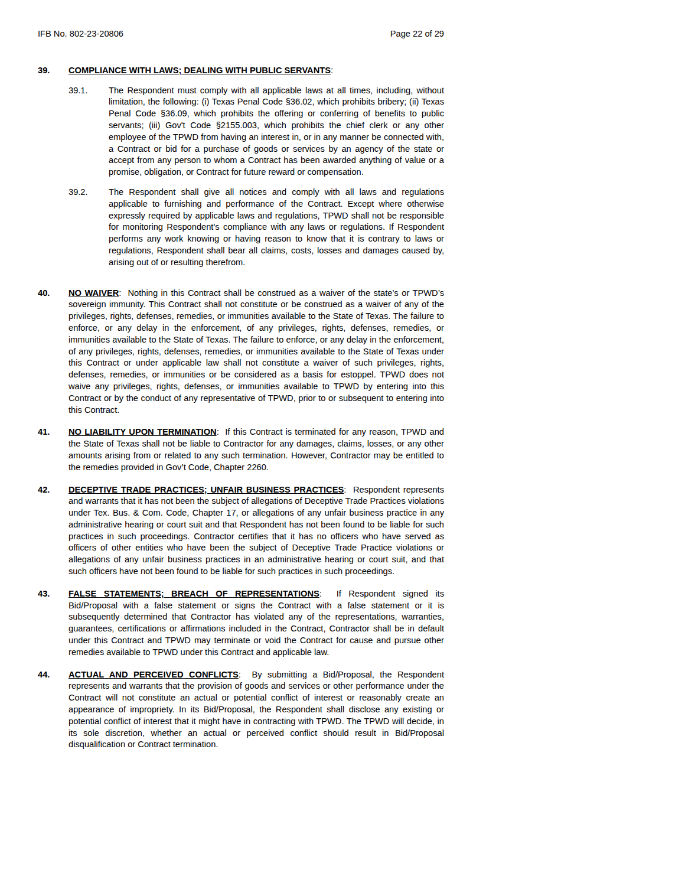IFB No. 802-23-20806 Page 22 of 29
39.
COMPLIANCE WITH LAWS; DEALING WITH PUBLIC SERVANTS:
39.1.
The Respondent must comply with all applicable laws at all times, including, without limitation, the following: (i) Texas Penal Code §36.02, which prohibits bribery; (ii) Texas Penal Code §36.09, which prohibits the offering or conferring of benefits to public servants; (iii) Gov't Code §2155.003, which prohibits the chief clerk or any other employee of the TPWD from having an interest in, or in any manner be connected with, a Contract or bid for a purchase of goods or services by an agency of the state or accept from any person to whom a Contract has been awarded anything of value or a promise, obligation, or Contract for future reward or compensation.
39.2.
The Respondent shall give all notices and comply with all laws and regulations applicable to furnishing and performance of the Contract. Except where otherwise expressly required by applicable laws and regulations, TPWD shall not be responsible for monitoring Respondent's compliance with any laws or regulations. If Respondent performs any work knowing or having reason to know that it is contrary to laws or regulations, Respondent shall bear all claims, costs, losses and damages caused by, arising out of or resulting therefrom.
40.
NO WAIVER: Nothing in this Contract shall be construed as a waiver of the state’s or TPWD’s sovereign immunity. This Contract shall not constitute or be construed as a waiver of any of the privileges, rights, defenses, remedies, or immunities available to the State of Texas. The failure to enforce, or any delay in the enforcement, of any privileges, rights, defenses, remedies, or immunities available to the State of Texas. The failure to enforce, or any delay in the enforcement, of any privileges, rights, defenses, remedies, or immunities available to the State of Texas under this Contract or under applicable law shall not constitute a waiver of such privileges, rights, defenses, remedies, or immunities or be considered as a basis for estoppel. TPWD does not waive any privileges, rights, defenses, or immunities available to TPWD by entering into this Contract or by the conduct of any representative of TPWD, prior to or subsequent to entering into this Contract.
41.
NO LIABILITY UPON TERMINATION: If this Contract is terminated for any reason, TPWD and the State of Texas shall not be liable to Contractor for any damages, claims, losses, or any other amounts arising from or related to any such termination. However, Contractor may be entitled to the remedies provided in Gov’t Code, Chapter 2260.
42.
DECEPTIVE TRADE PRACTICES; UNFAIR BUSINESS PRACTICES: Respondent represents and warrants that it has not been the subject of allegations of Deceptive Trade Practices violations under Tex. Bus. & Com. Code, Chapter 17, or allegations of any unfair business practice in any administrative hearing or court suit and that Respondent has not been found to be liable for such practices in such proceedings. Contractor certifies that it has no officers who have served as officers of other entities who have been the subject of Deceptive Trade Practice violations or allegations of any unfair business practices in an administrative hearing or court suit, and that such officers have not been found to be liable for such practices in such proceedings.
43.
FALSE STATEMENTS; BREACH OF REPRESENTATIONS: If Respondent signed its Bid/Proposal with a false statement or signs the Contract with a false statement or it is subsequently determined that Contractor has violated any of the representations, warranties, guarantees, certifications or affirmations included in the Contract, Contractor shall be in default under this Contract and TPWD may terminate or void the Contract for cause and pursue other remedies available to TPWD under this Contract and applicable law.
44.
ACTUAL AND PERCEIVED CONFLICTS: By submitting a Bid/Proposal, the Respondent represents and warrants that the provision of goods and services or other performance under the Contract will not constitute an actual or potential conflict of interest or reasonably create an appearance of impropriety. In its Bid/Proposal, the Respondent shall disclose any existing or potential conflict of interest that it might have in contracting with TPWD. The TPWD will decide, in its sole discretion, whether an actual or perceived conflict should result in Bid/Proposal disqualification or Contract termination.